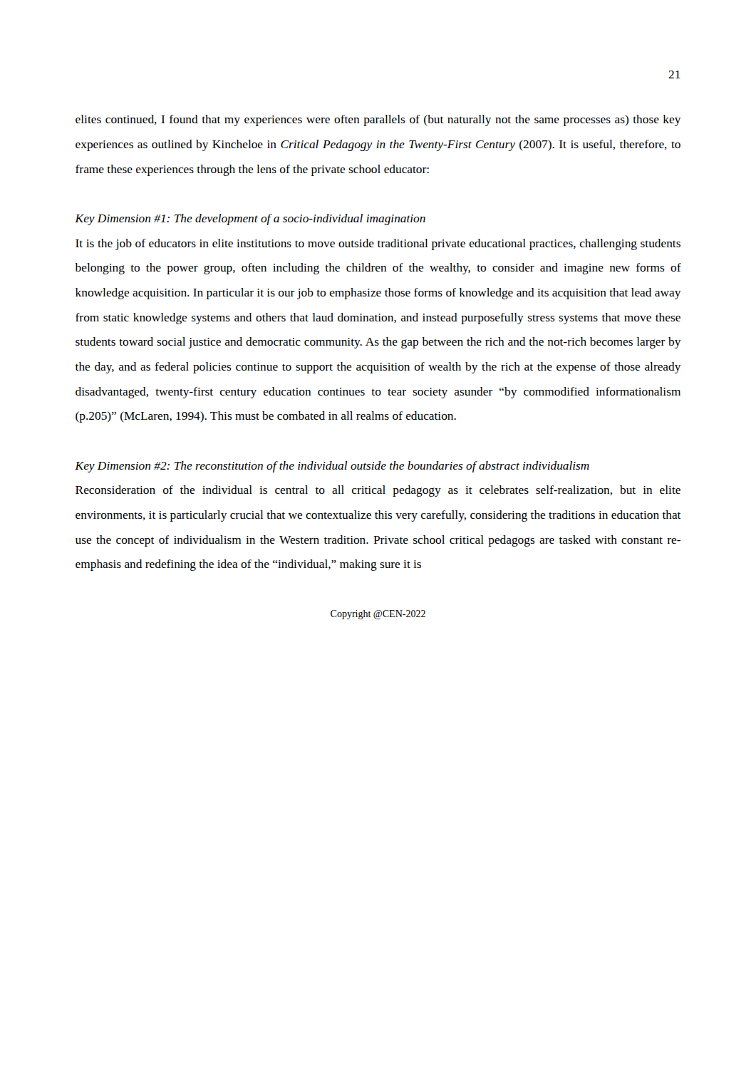21
elites continued, I found that my experiences were often parallels of (but naturally not the same processes as) those key experiences as outlined by Kincheloe in Critical Pedagogy in the Twenty-First Century (2007). It is useful, therefore, to frame these experiences through the lens of the private school educator:
Key Dimension #1: The development of a socio-individual imagination
It is the job of educators in elite institutions to move outside traditional private educational practices, challenging students belonging to the power group, often including the children of the wealthy, to consider and imagine new forms of knowledge acquisition. In particular it is our job to emphasize those forms of knowledge and its acquisition that lead away from static knowledge systems and others that laud domination, and instead purposefully stress systems that move these students toward social justice and democratic community. As the gap between the rich and the not-rich becomes larger by the day, and as federal policies continue to support the acquisition of wealth by the rich at the expense of those already disadvantaged, twenty-first century education continues to tear society asunder “by commodified informationalism (p.205)” (McLaren, 1994). This must be combated in all realms of education.
Key Dimension #2: The reconstitution of the individual outside the boundaries of abstract individualism
Reconsideration of the individual is central to all critical pedagogy as it celebrates self-realization, but in elite environments, it is particularly crucial that we contextualize this very carefully, considering the traditions in education that use the concept of individualism in the Western tradition. Private school critical pedagogs are tasked with constant re-emphasis and redefining the idea of the “individual,” making sure it is
Copyright @CEN-2022